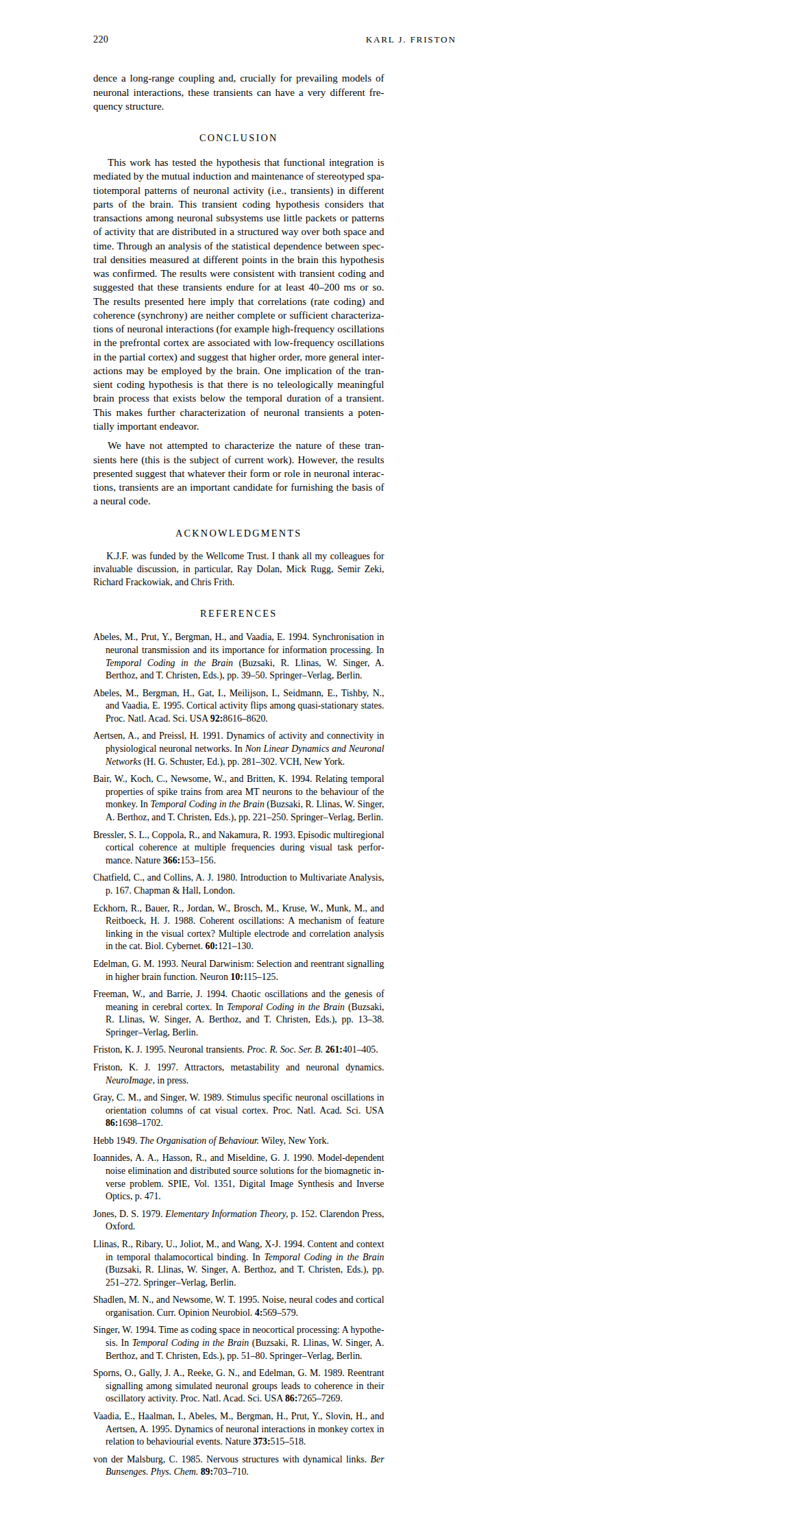220 Karl J. Friston
dence a long-range coupling and, crucially for prevailing models of neuronal interactions, these transients can have a very different frequency structure.
Conclusion
This work has tested the hypothesis that functional integration is mediated by the mutual induction and maintenance of stereotyped spatiotemporal patterns of neuronal activity (i.e., transients) in different parts of the brain. This transient coding hypothesis considers that transactions among neuronal subsystems use little packets or patterns of activity that are distributed in a structured way over both space and time. Through an analysis of the statistical dependence between spectral densities measured at different points in the brain this hypothesis was confirmed. The results were consistent with transient coding and suggested that these transients endure for at least 40–200 ms or so. The results presented here imply that correlations (rate coding) and coherence (synchrony) are neither complete or sufficient characterizations of neuronal interactions (for example high-frequency oscillations in the prefrontal cortex are associated with low-frequency oscillations in the partial cortex) and suggest that higher order, more general interactions may be employed by the brain. One implication of the transient coding hypothesis is that there is no teleologically meaningful brain process that exists below the temporal duration of a transient. This makes further characterization of neuronal transients a potentially important endeavor.
We have not attempted to characterize the nature of these transients here (this is the subject of current work). However, the results presented suggest that whatever their form or role in neuronal interactions, transients are an important candidate for furnishing the basis of a neural code.
Acknowledgments
K.J.F. was funded by the Wellcome Trust. I thank all my colleagues for invaluable discussion, in particular, Ray Dolan, Mick Rugg, Semir Zeki, Richard Frackowiak, and Chris Frith.
References
Abeles, M., Prut, Y., Bergman, H., and Vaadia, E. 1994. Synchronisation in neuronal transmission and its importance for information processing. In Temporal Coding in the Brain (Buzsaki, R. Llinas, W. Singer, A. Berthoz, and T. Christen, Eds.), pp. 39–50. Springer–Verlag, Berlin.
Abeles, M., Bergman, H., Gat, I., Meilijson, I., Seidmann, E., Tishby, N., and Vaadia, E. 1995. Cortical activity flips among quasi-stationary states. Proc. Natl. Acad. Sci. USA 92: 8616–8620.
Aertsen, A., and Preissl, H. 1991. Dynamics of activity and connectivity in physiological neuronal networks. In Non Linear Dynamics and Neuronal Networks (H. G. Schuster, Ed.), pp. 281–302. VCH, New York.
Bair, W., Koch, C., Newsome, W., and Britten, K. 1994. Relating temporal properties of spike trains from area MT neurons to the behaviour of the monkey. In Temporal Coding in the Brain (Buzsaki, R. Llinas, W. Singer, A. Berthoz, and T. Christen, Eds.), pp. 221–250. Springer–Verlag, Berlin.
Bressler, S. L., Coppola, R., and Nakamura, R. 1993. Episodic multiregional cortical coherence at multiple frequencies during visual task performance. Nature 366: 153–156.
Chatfield, C., and Collins, A. J. 1980. Introduction to Multivariate Analysis, p. 167. Chapman & Hall, London.
Eckhorn, R., Bauer, R., Jordan, W., Brosch, M., Kruse, W., Munk, M., and Reitboeck, H. J. 1988. Coherent oscillations: A mechanism of feature linking in the visual cortex? Multiple electrode and correlation analysis in the cat. Biol. Cybernet. 60: 121–130.
Edelman, G. M. 1993. Neural Darwinism: Selection and reentrant signalling in higher brain function. Neuron 10: 115–125.
Freeman, W., and Barrie, J. 1994. Chaotic oscillations and the genesis of meaning in cerebral cortex. In Temporal Coding in the Brain (Buzsaki, R. Llinas, W. Singer, A. Berthoz, and T. Christen, Eds.), pp. 13–38. Springer–Verlag, Berlin.
Friston, K. J. 1995. Neuronal transients. Proc. R. Soc. Ser. B. 261: 401–405.
Friston, K. J. 1997. Attractors, metastability and neuronal dynamics. NeuroImage, in press.
Gray, C. M., and Singer, W. 1989. Stimulus specific neuronal oscillations in orientation columns of cat visual cortex. Proc. Natl. Acad. Sci. USA 86: 1698–1702.
Hebb 1949. The Organisation of Behaviour. Wiley, New York.
Ioannides, A. A., Hasson, R., and Miseldine, G. J. 1990. Model-dependent noise elimination and distributed source solutions for the biomagnetic inverse problem. SPIE, Vol. 1351, Digital Image Synthesis and Inverse Optics, p. 471.
Jones, D. S. 1979. Elementary Information Theory, p. 152. Clarendon Press, Oxford.
Llinas, R., Ribary, U., Joliot, M., and Wang, X-J. 1994. Content and context in temporal thalamocortical binding. In Temporal Coding in the Brain (Buzsaki, R. Llinas, W. Singer, A. Berthoz, and T. Christen, Eds.), pp. 251–272. Springer–Verlag, Berlin.
Shadlen, M. N., and Newsome, W. T. 1995. Noise, neural codes and cortical organisation. Curr. Opinion Neurobiol. 4: 569–579.
Singer, W. 1994. Time as coding space in neocortical processing: A hypothesis. In Temporal Coding in the Brain (Buzsaki, R. Llinas, W. Singer, A. Berthoz, and T. Christen, Eds.), pp. 51–80. Springer–Verlag, Berlin.
Sporns, O., Gally, J. A., Reeke, G. N., and Edelman, G. M. 1989. Reentrant signalling among simulated neuronal groups leads to coherence in their oscillatory activity. Proc. Natl. Acad. Sci. USA 86: 7265–7269.
Vaadia, E., Haalman, I., Abeles, M., Bergman, H., Prut, Y., Slovin, H., and Aertsen, A. 1995. Dynamics of neuronal interactions in monkey cortex in relation to behaviourial events. Nature 373: 515–518.
von der Malsburg, C. 1985. Nervous structures with dynamical links. Ber Bunsenges. Phys. Chem. 89: 703–710.